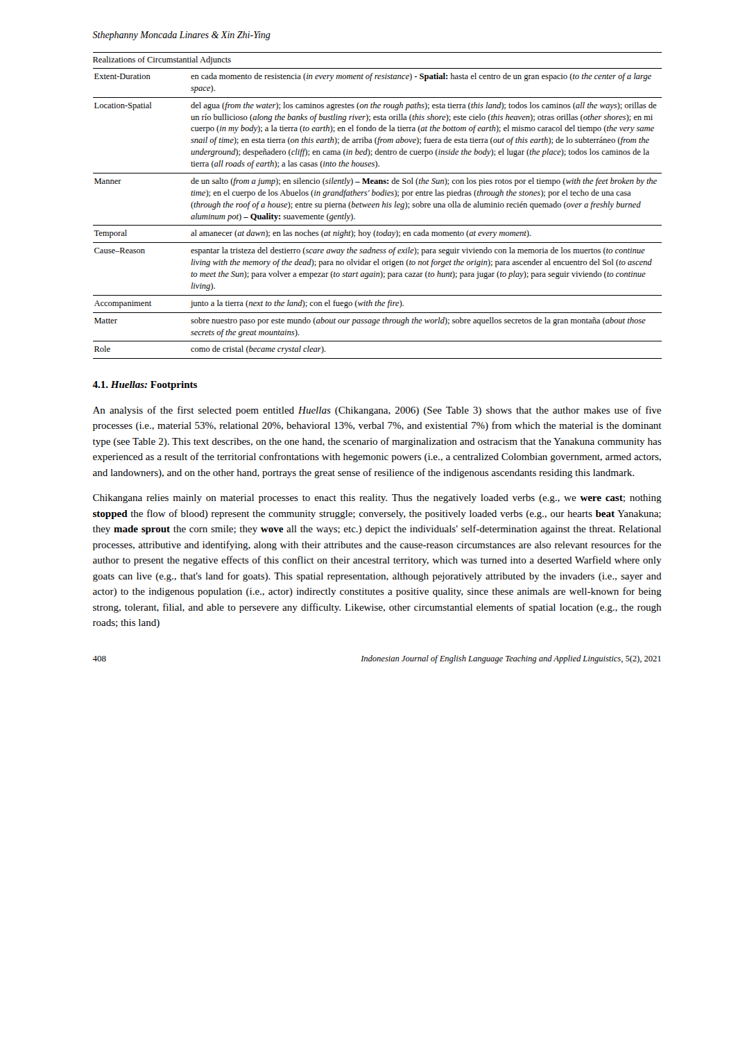Sthephanny Moncada Linares & Xin Zhi-Ying
Realizations of Circumstantial Adjuncts
| Extent-Duration | en cada momento de resistencia ( in every moment of resistance ) - Spatial: hasta el centro de un gran espacio ( to the center of a large space ). |
| Location-Spatial | del agua ( from the water ); los caminos agrestes ( on the rough paths ); esta tierra ( this land ); todos los caminos ( all the ways ); orillas de un río bullicioso ( along the banks of bustling river ); esta orilla ( this shore ); este cielo ( this heaven ); otras orillas ( other shores ); en mi cuerpo ( in my body ); a la tierra ( to earth ); en el fondo de la tierra ( at the bottom of earth ); el mismo caracol del tiempo ( the very same snail of time ); en esta tierra ( on this earth ); de arriba ( from above ); fuera de esta tierra ( out of this earth ); de lo subterráneo ( from the underground ); despeñadero ( cliff ); en cama ( in bed ); dentro de cuerpo ( inside the body ); el lugar ( the place ); todos los caminos de la tierra ( all roads of earth ); a las casas ( into the houses ). |
| Manner | de un salto ( from a jump ); en silencio ( silently ) – Means: de Sol ( the Sun ); con los pies rotos por el tiempo ( with the feet broken by the time ); en el cuerpo de los Abuelos ( in grandfathers' bodies ); por entre las piedras ( through the stones ); por el techo de una casa ( through the roof of a house ); entre su pierna ( between his leg ); sobre una olla de aluminio recién quemado ( over a freshly burned aluminum pot ) – Quality: suavemente ( gently ). |
| Temporal | al amanecer ( at dawn ); en las noches ( at night ); hoy ( today ); en cada momento ( at every moment ). |
| Cause–Reason | espantar la tristeza del destierro ( scare away the sadness of exile ); para seguir viviendo con la memoria de los muertos ( to continue living with the memory of the dead ); para no olvidar el origen ( to not forget the origin ); para ascender al encuentro del Sol ( to ascend to meet the Sun ); para volver a empezar ( to start again ); para cazar ( to hunt ); para jugar ( to play ); para seguir viviendo ( to continue living ). |
| Accompaniment | junto a la tierra ( next to the land ); con el fuego ( with the fire ). |
| Matter | sobre nuestro paso por este mundo ( about our passage through the world ); sobre aquellos secretos de la gran montaña ( about those secrets of the great mountains ). |
| Role | como de cristal ( became crystal clear ). |
4.1. Huellas: Footprints
An analysis of the first selected poem entitled Huellas (Chikangana, 2006) (See Table 3) shows that the author makes use of five processes (i.e., material 53%, relational 20%, behavioral 13%, verbal 7%, and existential 7%) from which the material is the dominant type (see Table 2). This text describes, on the one hand, the scenario of marginalization and ostracism that the Yanakuna community has experienced as a result of the territorial confrontations with hegemonic powers (i.e., a centralized Colombian government, armed actors, and landowners), and on the other hand, portrays the great sense of resilience of the indigenous ascendants residing this landmark.
Chikangana relies mainly on material processes to enact this reality. Thus the negatively loaded verbs (e.g., we were cast; nothing stopped the flow of blood) represent the community struggle; conversely, the positively loaded verbs (e.g., our hearts beat Yanakuna; they made sprout the corn smile; they wove all the ways; etc.) depict the individuals' self-determination against the threat. Relational processes, attributive and identifying, along with their attributes and the cause-reason circumstances are also relevant resources for the author to present the negative effects of this conflict on their ancestral territory, which was turned into a deserted Warfield where only goats can live (e.g., that's land for goats). This spatial representation, although pejoratively attributed by the invaders (i.e., sayer and actor) to the indigenous population (i.e., actor) indirectly constitutes a positive quality, since these animals are well-known for being strong, tolerant, filial, and able to persevere any difficulty. Likewise, other circumstantial elements of spatial location (e.g., the rough roads; this land)
408 Indonesian Journal of English Language Teaching and Applied Linguistics, 5(2), 2021